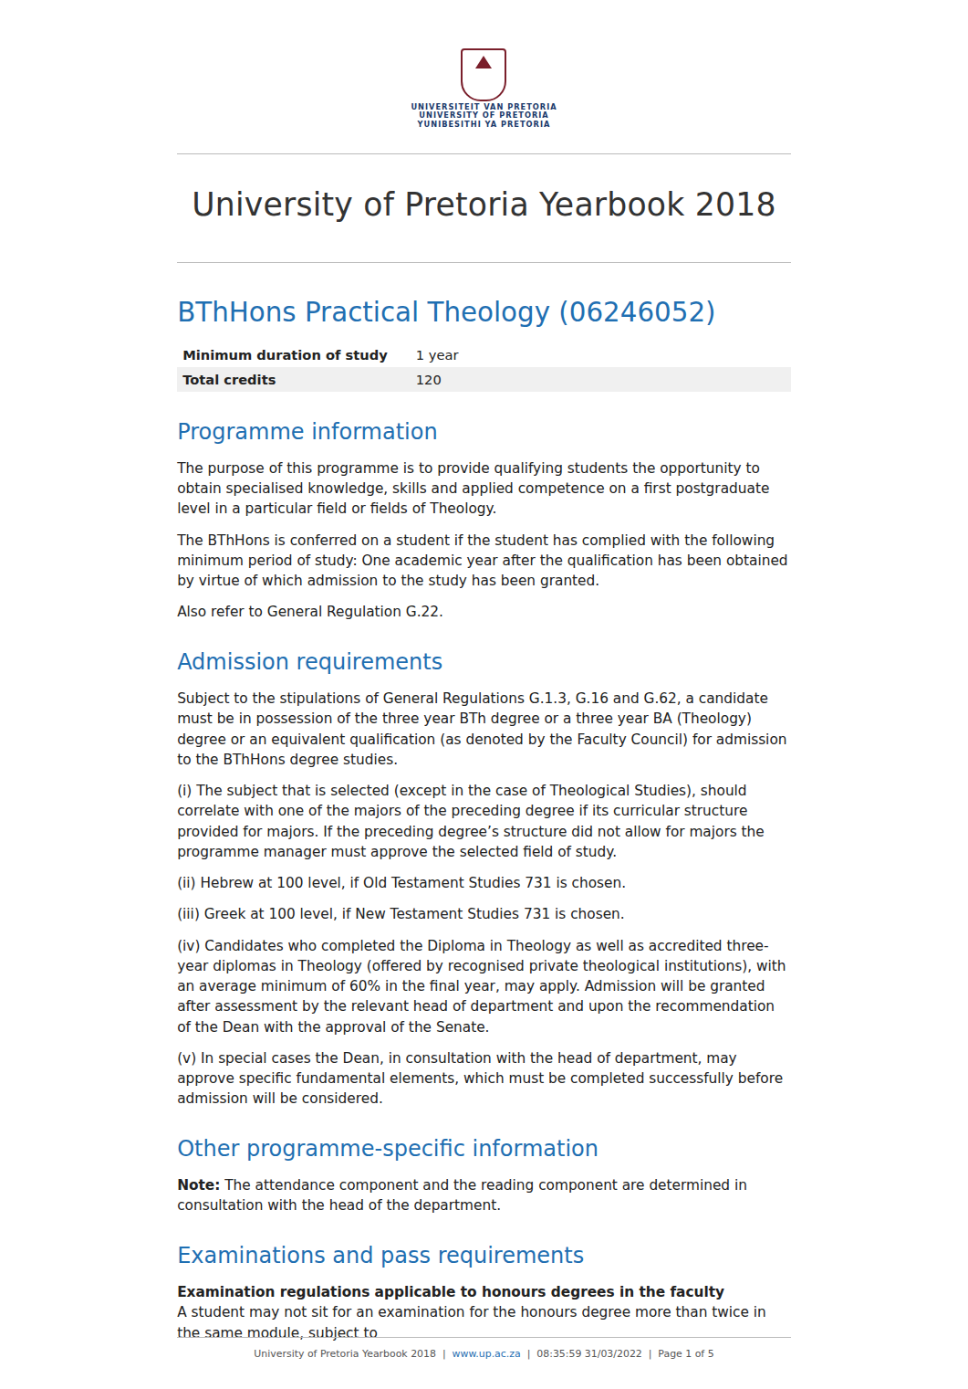Universiteit van Pretoria
University of Pretoria
Yunibesithi ya Pretoria
University of Pretoria Yearbook 2018
BThHons Practical Theology (06246052)
| Minimum duration of study | 1 year |
| Total credits | 120 |
Programme information
The purpose of this programme is to provide qualifying students the opportunity to obtain specialised knowledge, skills and applied competence on a first postgraduate level in a particular field or fields of Theology.
The BThHons is conferred on a student if the student has complied with the following minimum period of study: One academic year after the qualification has been obtained by virtue of which admission to the study has been granted.
Also refer to General Regulation G.22.
Admission requirements
Subject to the stipulations of General Regulations G.1.3, G.16 and G.62, a candidate must be in possession of the three year BTh degree or a three year BA (Theology) degree or an equivalent qualification (as denoted by the Faculty Council) for admission to the BThHons degree studies.
(i) The subject that is selected (except in the case of Theological Studies), should correlate with one of the majors of the preceding degree if its curricular structure provided for majors. If the preceding degree’s structure did not allow for majors the programme manager must approve the selected field of study.
(ii) Hebrew at 100 level, if Old Testament Studies 731 is chosen.
(iii) Greek at 100 level, if New Testament Studies 731 is chosen.
(iv) Candidates who completed the Diploma in Theology as well as accredited three-year diplomas in Theology (offered by recognised private theological institutions), with an average minimum of 60% in the final year, may apply. Admission will be granted after assessment by the relevant head of department and upon the recommendation of the Dean with the approval of the Senate.
(v) In special cases the Dean, in consultation with the head of department, may approve specific fundamental elements, which must be completed successfully before admission will be considered.
Other programme-specific information
Note: The attendance component and the reading component are determined in consultation with the head of the department.
Examinations and pass requirements
Examination regulations applicable to honours degrees in the faculty
A student may not sit for an examination for the honours degree more than twice in the same module, subject to
University of Pretoria Yearbook 2018 | www.up.ac.za | 08:35:59 31/03/2022 | Page 1 of 5